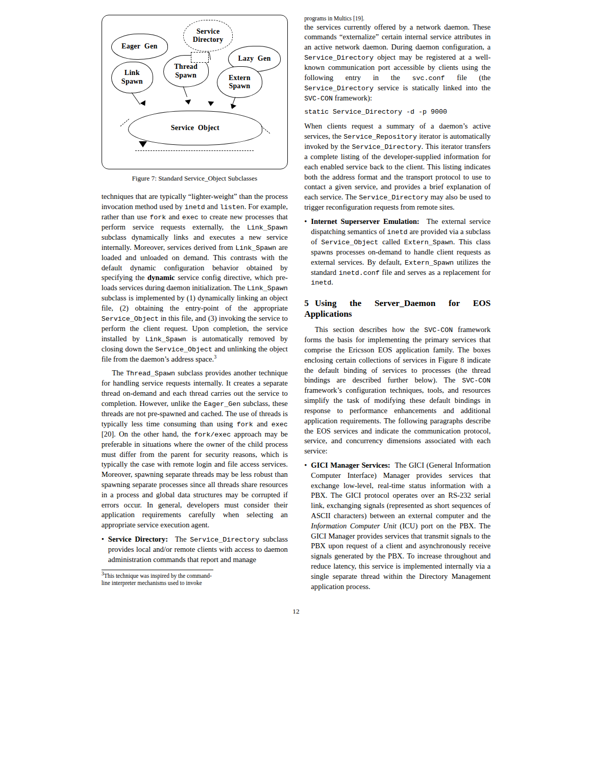Service
Directory
Eager Gen
Lazy Gen
Thread
Spawn
Link
Spawn
Extern
Spawn
Service Object
Figure 7: Standard Service_Object Subclasses
techniques that are typically “lighter-weight” than the process invocation method used by inetd and listen. For example, rather than use fork and exec to create new processes that perform service requests externally, the Link_Spawn subclass dynamically links and executes a new service internally. Moreover, services derived from Link_Spawn are loaded and unloaded on demand. This contrasts with the default dynamic configuration behavior obtained by specifying the dynamic service config directive, which pre-loads services during daemon initialization. The Link_Spawn subclass is implemented by (1) dynamically linking an object file, (2) obtaining the entry-point of the appropriate Service_Object in this file, and (3) invoking the service to perform the client request. Upon completion, the service installed by Link_Spawn is automatically removed by closing down the Service_Object and unlinking the object file from the daemon’s address space.3
The Thread_Spawn subclass provides another technique for handling service requests internally. It creates a separate thread on-demand and each thread carries out the service to completion. However, unlike the Eager_Gen subclass, these threads are not pre-spawned and cached. The use of threads is typically less time consuming than using fork and exec [20]. On the other hand, the fork/exec approach may be preferable in situations where the owner of the child process must differ from the parent for security reasons, which is typically the case with remote login and file access services. Moreover, spawning separate threads may be less robust than spawning separate processes since all threads share resources in a process and global data structures may be corrupted if errors occur. In general, developers must consider their application requirements carefully when selecting an appropriate service execution agent.
Service Directory: The Service_Directory subclass provides local and/or remote clients with access to daemon administration commands that report and manage
3This technique was inspired by the command-line interpreter mechanisms used to invoke programs in Multics [19].
the services currently offered by a network daemon. These commands “externalize” certain internal service attributes in an active network daemon. During daemon configuration, a Service_Directory object may be registered at a well-known communication port accessible by clients using the following entry in the svc.conf file (the Service_Directory service is statically linked into the SVC-CON framework):
static Service_Directory -d -p 9000
When clients request a summary of a daemon’s active services, the Service_Repository iterator is automatically invoked by the Service_Directory. This iterator transfers a complete listing of the developer-supplied information for each enabled service back to the client. This listing indicates both the address format and the transport protocol to use to contact a given service, and provides a brief explanation of each service. The Service_Directory may also be used to trigger reconfiguration requests from remote sites.
Internet Superserver Emulation: The external service dispatching semantics of inetd are provided via a subclass of Service_Object called Extern_Spawn. This class spawns processes on-demand to handle client requests as external services. By default, Extern_Spawn utilizes the standard inetd.conf file and serves as a replacement for inetd.
5 Using the Server_Daemon for EOS Applications
This section describes how the SVC-CON framework forms the basis for implementing the primary services that comprise the Ericsson EOS application family. The boxes enclosing certain collections of services in Figure 8 indicate the default binding of services to processes (the thread bindings are described further below). The SVC-CON framework’s configuration techniques, tools, and resources simplify the task of modifying these default bindings in response to performance enhancements and additional application requirements. The following paragraphs describe the EOS services and indicate the communication protocol, service, and concurrency dimensions associated with each service:
GICI Manager Services: The GICI (General Information Computer Interface) Manager provides services that exchange low-level, real-time status information with a PBX. The GICI protocol operates over an RS-232 serial link, exchanging signals (represented as short sequences of ASCII characters) between an external computer and the Information Computer Unit (ICU) port on the PBX. The GICI Manager provides services that transmit signals to the PBX upon request of a client and asynchronously receive signals generated by the PBX. To increase throughout and reduce latency, this service is implemented internally via a single separate thread within the Directory Management application process.
12